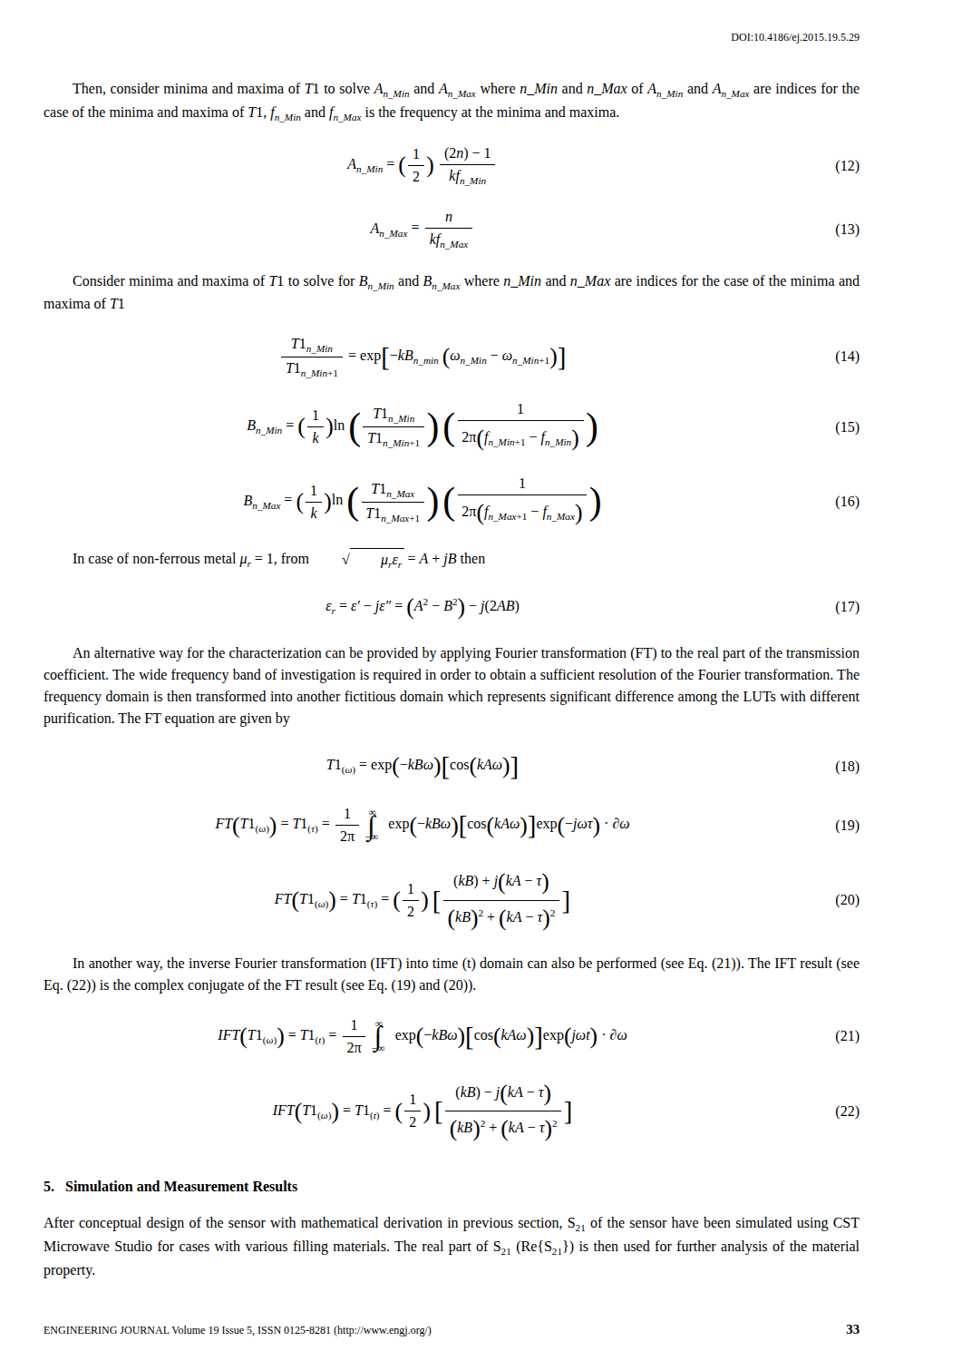DOI:10.4186/ej.2015.19.5.29
Then, consider minima and maxima of T1 to solve An_Min and An_Max where n_Min and n_Max of An_Min and An_Max are indices for the case of the minima and maxima of T1, fn_Min and fn_Max is the frequency at the minima and maxima.
An_Min = (12) (2n) − 1 kfn_Min
(12)
An_Max = nkfn_Max
(13)
Consider minima and maxima of T1 to solve for Bn_Min and Bn_Max where n_Min and n_Max are indices for the case of the minima and maxima of T1
T1n_Min T1n_Min+1 = exp[−kBn_min (ωn_Min − ωn_Min+1)]
(14)
Bn_Min = (1 k) ln (T1n_Min T1n_Min+1) (12π(fn_Min+1 − fn_Min))
(15)
Bn_Max = (1 k) ln (T1n_Max T1n_Max+1) (12π(fn_Max+1 − fn_Max))
(16)
In case of non-ferrous metal μr = 1, from √μrεr = A + jB then
εr = ε′ − jε″ = (A2 − B2) − j(2AB)
(17)
An alternative way for the characterization can be provided by applying Fourier transformation (FT) to the real part of the transmission coefficient. The wide frequency band of investigation is required in order to obtain a sufficient resolution of the Fourier transformation. The frequency domain is then transformed into another fictitious domain which represents significant difference among the LUTs with different purification. The FT equation are given by
T1(ω) = exp(−kBω)[cos(kAω)]
(18)
FT(T1(ω)) = T1(τ) = 12π ∫∞−∞ exp(−kBω)[cos(kAω)] exp(−jωτ) · ∂ω
(19)
FT(T1(ω)) = T1(τ) = (12) [(kB) + j(kA − τ)(kB)2 + (kA − τ)2]
(20)
In another way, the inverse Fourier transformation (IFT) into time (t) domain can also be performed (see Eq. (21)). The IFT result (see Eq. (22)) is the complex conjugate of the FT result (see Eq. (19) and (20)).
IFT(T1(ω)) = T1(t) = 12π ∫∞−∞ exp(−kBω)[cos(kAω)] exp(jωt) · ∂ω
(21)
IFT(T1(ω)) = T1(t) = (12) [(kB) − j(kA − τ)(kB)2 + (kA − τ)2]
(22)
5. Simulation and Measurement Results
After conceptual design of the sensor with mathematical derivation in previous section, S21 of the sensor have been simulated using CST Microwave Studio for cases with various filling materials. The real part of S21 (Re{S21}) is then used for further analysis of the material property.
ENGINEERING JOURNAL Volume 19 Issue 5, ISSN 0125-8281 (http://www.engj.org/) 33